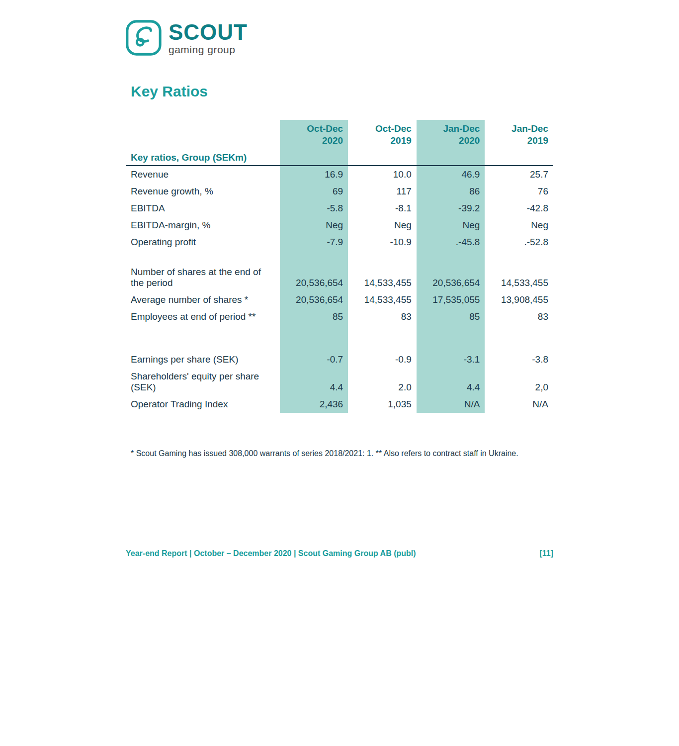SCOUT gaming group
Key Ratios
| | Oct-Dec 2020 | Oct-Dec 2019 | Jan-Dec 2020 | Jan-Dec 2019 |
| --- | --- | --- | --- | --- |
| Key ratios, Group (SEKm) | | | | |
| Revenue | 16.9 | 10.0 | 46.9 | 25.7 |
| Revenue growth, % | 69 | 117 | 86 | 76 |
| EBITDA | -5.8 | -8.1 | -39.2 | -42.8 |
| EBITDA-margin, % | Neg | Neg | Neg | Neg |
| Operating profit | -7.9 | -10.9 | .-45.8 | .-52.8 |
| Number of shares at the end of the period | 20,536,654 | 14,533,455 | 20,536,654 | 14,533,455 |
| Average number of shares * | 20,536,654 | 14,533,455 | 17,535,055 | 13,908,455 |
| Employees at end of period ** | 85 | 83 | 85 | 83 |
| Earnings per share (SEK) | -0.7 | -0.9 | -3.1 | -3.8 |
| Shareholders' equity per share (SEK) | 4.4 | 2.0 | 4.4 | 2,0 |
| Operator Trading Index | 2,436 | 1,035 | N/A | N/A |
* Scout Gaming has issued 308,000 warrants of series 2018/2021: 1. ** Also refers to contract staff in Ukraine.
Year-end Report | October – December 2020 | Scout Gaming Group AB (publ) [11]